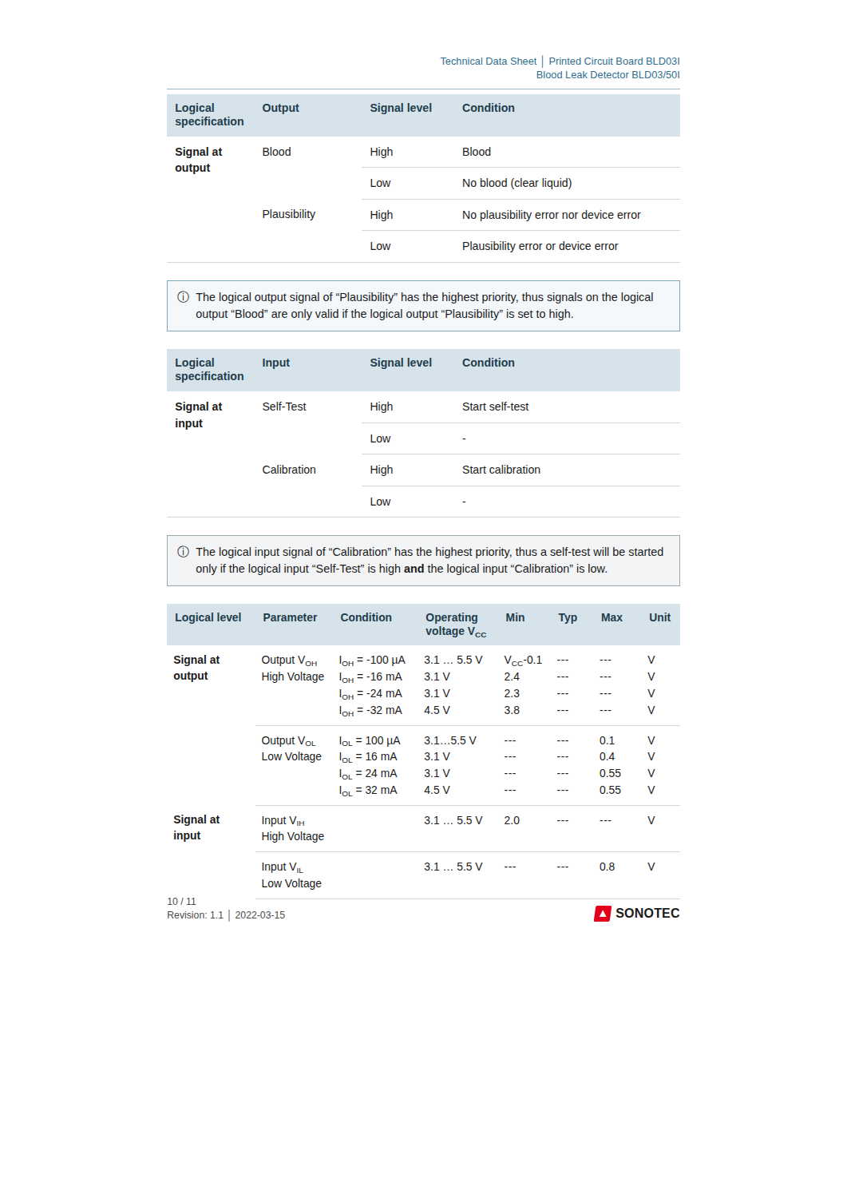Technical Data Sheet │ Printed Circuit Board BLD03I
Blood Leak Detector BLD03/50I
| Logical specification | Output | Signal level | Condition |
| --- | --- | --- | --- |
| Signal at output | Blood | High | Blood |
| | Low | No blood (clear liquid) |
| Plausibility | High | No plausibility error nor device error |
| | Low | Plausibility error or device error |
ⓘ
The logical output signal of “Plausibility” has the highest priority, thus signals on the logical output “Blood” are only valid if the logical output “Plausibility” is set to high.
| Logical specification | Input | Signal level | Condition |
| --- | --- | --- | --- |
| Signal at input | Self-Test | High | Start self-test |
| | Low | - |
| Calibration | High | Start calibration |
| | Low | - |
ⓘ
The logical input signal of “Calibration” has the highest priority, thus a self-test will be started only if the logical input “Self-Test” is high and the logical input “Calibration” is low.
| Logical level | Parameter | Condition | Operating voltage V CC | Min | Typ | Max | Unit |
| --- | --- | --- | --- | --- | --- | --- | --- |
| Signal at output | Output V OH High Voltage | I OH = -100 µA I OH = -16 mA I OH = -24 mA I OH = -32 mA | 3.1 … 5.5 V 3.1 V 3.1 V 4.5 V | V CC -0.1 2.4 2.3 3.8 | --- --- --- --- | --- --- --- --- | V V V V |
| | Output V OL Low Voltage | I OL = 100 µA I OL = 16 mA I OL = 24 mA I OL = 32 mA | 3.1…5.5 V 3.1 V 3.1 V 4.5 V | --- --- --- --- | --- --- --- --- | 0.1 0.4 0.55 0.55 | V V V V |
| Signal at input | Input V IH High Voltage | | 3.1 … 5.5 V | 2.0 | --- | --- | V |
| | Input V IL Low Voltage | | 3.1 … 5.5 V | --- | --- | 0.8 | V |
10 / 11
Revision: 1.1 │ 2022-03-15
▲ SONOTEC